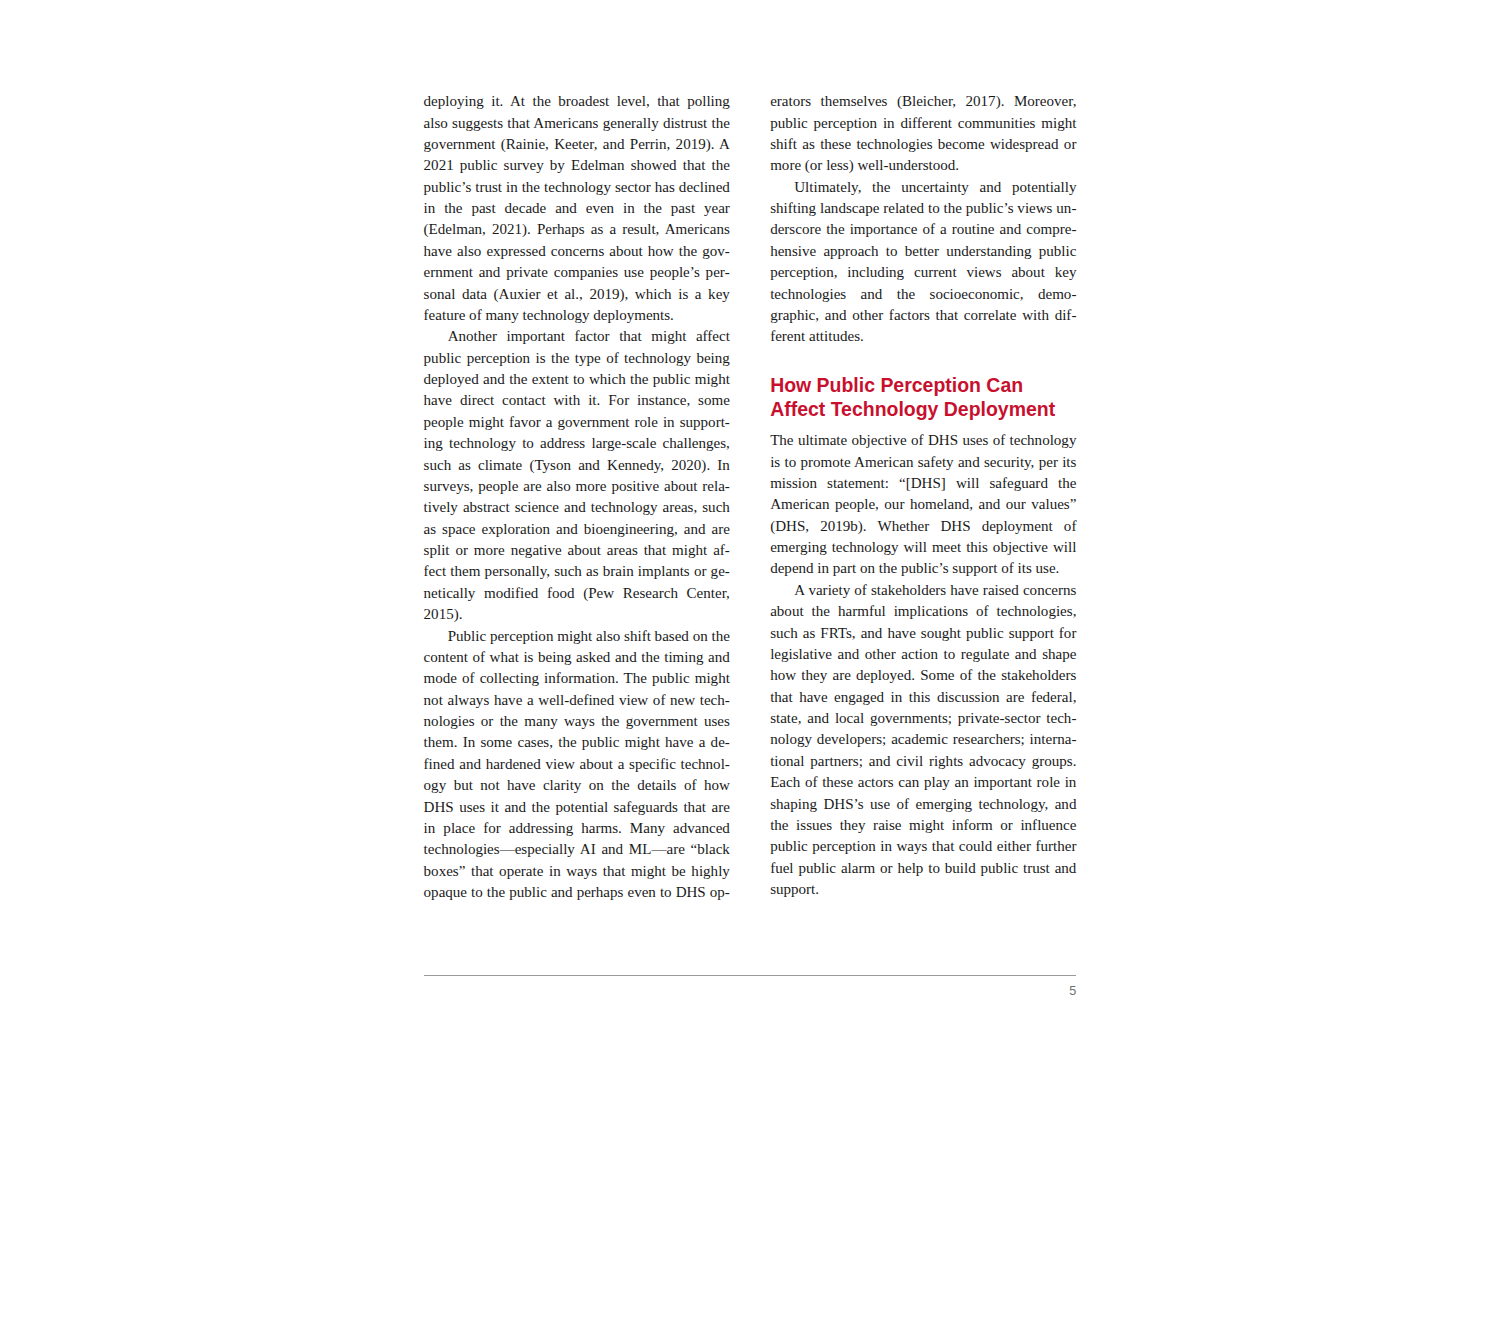deploying it. At the broadest level, that polling also suggests that Americans generally distrust the government (Rainie, Keeter, and Perrin, 2019). A 2021 public survey by Edelman showed that the public’s trust in the technology sector has declined in the past decade and even in the past year (Edelman, 2021). Perhaps as a result, Americans have also expressed concerns about how the government and private companies use people’s personal data (Auxier et al., 2019), which is a key feature of many technology deployments.
Another important factor that might affect public perception is the type of technology being deployed and the extent to which the public might have direct contact with it. For instance, some people might favor a government role in supporting technology to address large-scale challenges, such as climate (Tyson and Kennedy, 2020). In surveys, people are also more positive about relatively abstract science and technology areas, such as space exploration and bioengineering, and are split or more negative about areas that might affect them personally, such as brain implants or genetically modified food (Pew Research Center, 2015).
Public perception might also shift based on the content of what is being asked and the timing and mode of collecting information. The public might not always have a well-defined view of new technologies or the many ways the government uses them. In some cases, the public might have a defined and hardened view about a specific technology but not have clarity on the details of how DHS uses it and the potential safeguards that are in place for addressing harms. Many advanced technologies—especially AI and ML—are “black boxes” that operate in ways that might be highly opaque to the public and perhaps even to DHS operators themselves (Bleicher, 2017). Moreover, public perception in different communities might shift as these technologies become widespread or more (or less) well-understood.
Ultimately, the uncertainty and potentially shifting landscape related to the public’s views underscore the importance of a routine and comprehensive approach to better understanding public perception, including current views about key technologies and the socioeconomic, demographic, and other factors that correlate with different attitudes.
How Public Perception Can Affect Technology Deployment
The ultimate objective of DHS uses of technology is to promote American safety and security, per its mission statement: “[DHS] will safeguard the American people, our homeland, and our values” (DHS, 2019b). Whether DHS deployment of emerging technology will meet this objective will depend in part on the public’s support of its use.
A variety of stakeholders have raised concerns about the harmful implications of technologies, such as FRTs, and have sought public support for legislative and other action to regulate and shape how they are deployed. Some of the stakeholders that have engaged in this discussion are federal, state, and local governments; private-sector technology developers; academic researchers; international partners; and civil rights advocacy groups. Each of these actors can play an important role in shaping DHS’s use of emerging technology, and the issues they raise might inform or influence public perception in ways that could either further fuel public alarm or help to build public trust and support.
5